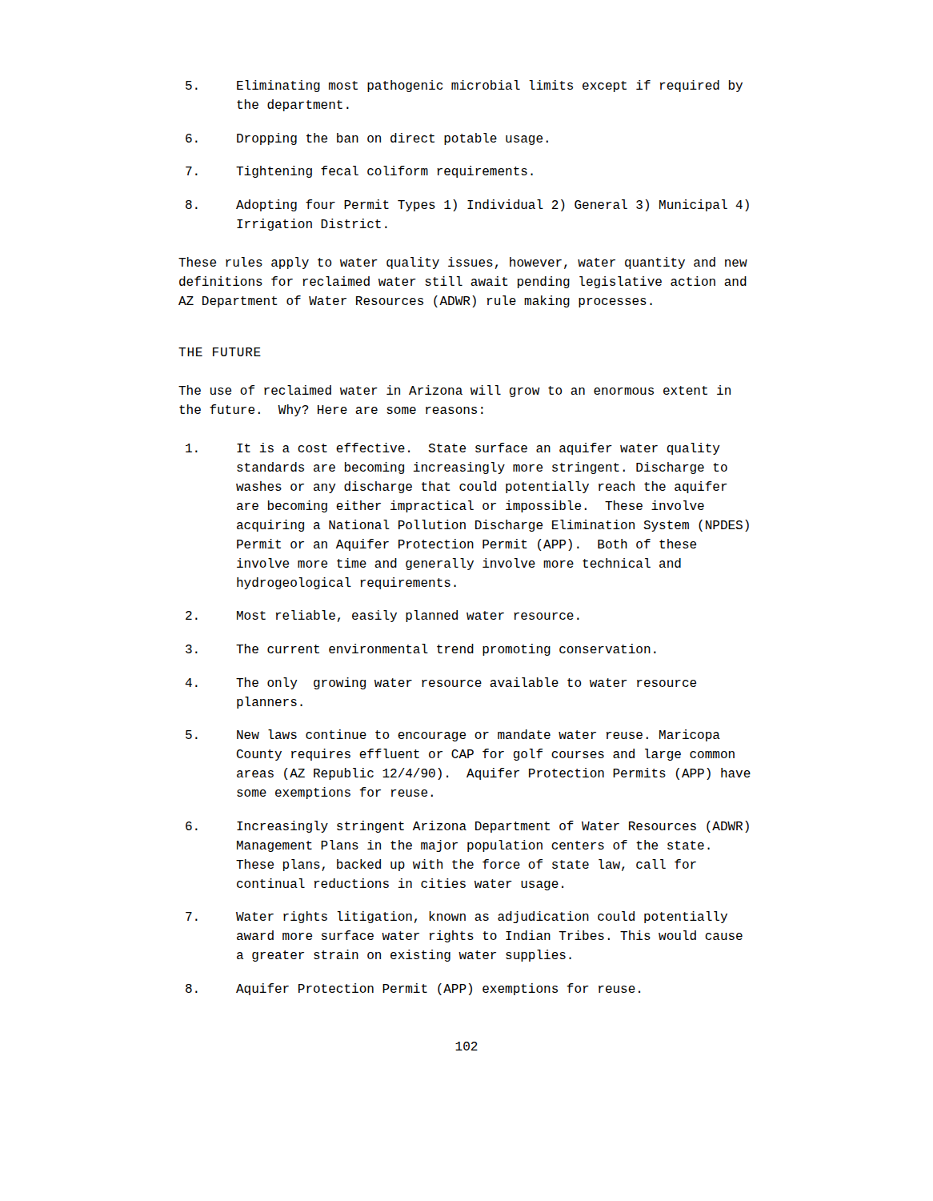Eliminating most pathogenic microbial limits except if required by the department.
Dropping the ban on direct potable usage.
Tightening fecal coliform requirements.
Adopting four Permit Types 1) Individual 2) General 3) Municipal 4) Irrigation District.
These rules apply to water quality issues, however, water quantity and new definitions for reclaimed water still await pending legislative action and AZ Department of Water Resources (ADWR) rule making processes.
THE FUTURE
The use of reclaimed water in Arizona will grow to an enormous extent in the future. Why? Here are some reasons:
It is a cost effective. State surface an aquifer water quality standards are becoming increasingly more stringent. Discharge to washes or any discharge that could potentially reach the aquifer are becoming either impractical or impossible. These involve acquiring a National Pollution Discharge Elimination System (NPDES) Permit or an Aquifer Protection Permit (APP). Both of these involve more time and generally involve more technical and hydrogeological requirements.
Most reliable, easily planned water resource.
The current environmental trend promoting conservation.
The only growing water resource available to water resource planners.
New laws continue to encourage or mandate water reuse. Maricopa County requires effluent or CAP for golf courses and large common areas (AZ Republic 12/4/90). Aquifer Protection Permits (APP) have some exemptions for reuse.
Increasingly stringent Arizona Department of Water Resources (ADWR) Management Plans in the major population centers of the state. These plans, backed up with the force of state law, call for continual reductions in cities water usage.
Water rights litigation, known as adjudication could potentially award more surface water rights to Indian Tribes. This would cause a greater strain on existing water supplies.
Aquifer Protection Permit (APP) exemptions for reuse.
102